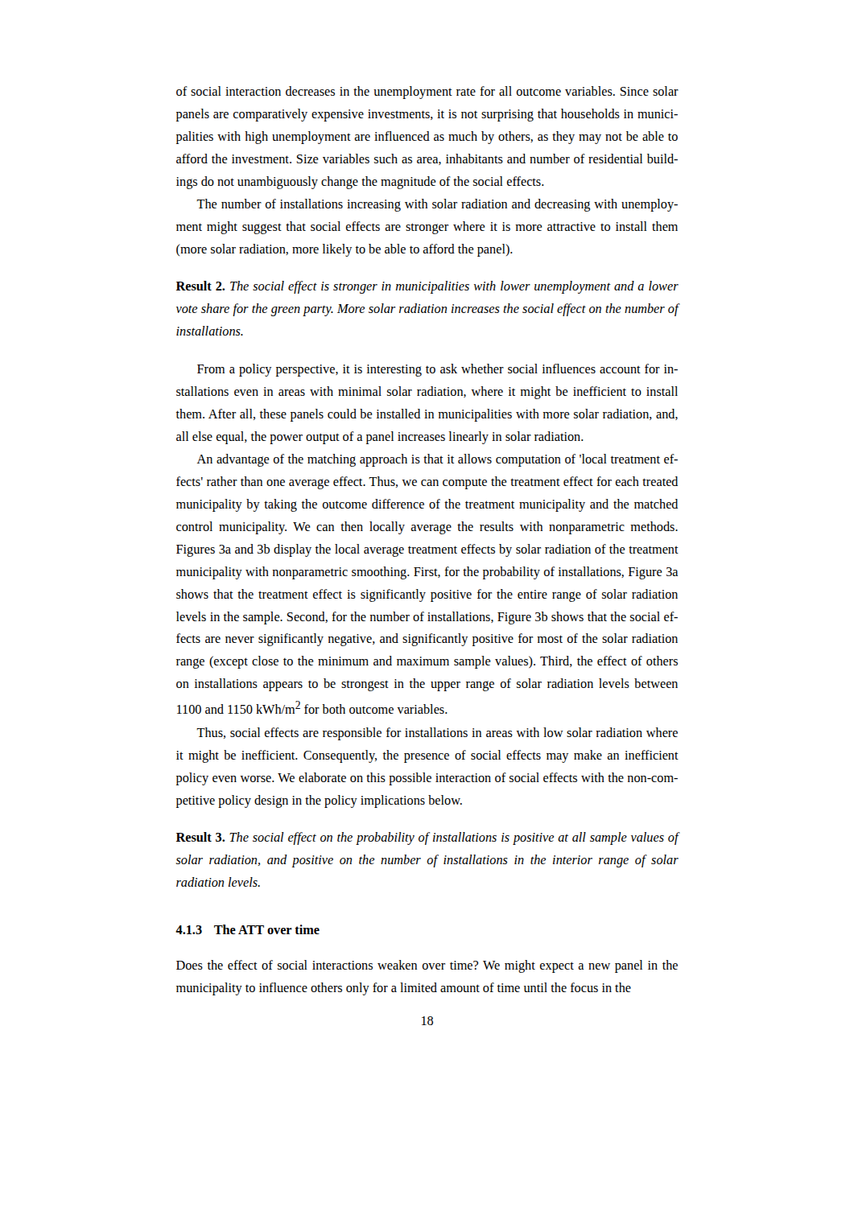of social interaction decreases in the unemployment rate for all outcome variables. Since solar panels are comparatively expensive investments, it is not surprising that households in municipalities with high unemployment are influenced as much by others, as they may not be able to afford the investment. Size variables such as area, inhabitants and number of residential buildings do not unambiguously change the magnitude of the social effects.
The number of installations increasing with solar radiation and decreasing with unemployment might suggest that social effects are stronger where it is more attractive to install them (more solar radiation, more likely to be able to afford the panel).
Result 2. The social effect is stronger in municipalities with lower unemployment and a lower vote share for the green party. More solar radiation increases the social effect on the number of installations.
From a policy perspective, it is interesting to ask whether social influences account for installations even in areas with minimal solar radiation, where it might be inefficient to install them. After all, these panels could be installed in municipalities with more solar radiation, and, all else equal, the power output of a panel increases linearly in solar radiation.
An advantage of the matching approach is that it allows computation of 'local treatment effects' rather than one average effect. Thus, we can compute the treatment effect for each treated municipality by taking the outcome difference of the treatment municipality and the matched control municipality. We can then locally average the results with nonparametric methods. Figures 3a and 3b display the local average treatment effects by solar radiation of the treatment municipality with nonparametric smoothing. First, for the probability of installations, Figure 3a shows that the treatment effect is significantly positive for the entire range of solar radiation levels in the sample. Second, for the number of installations, Figure 3b shows that the social effects are never significantly negative, and significantly positive for most of the solar radiation range (except close to the minimum and maximum sample values). Third, the effect of others on installations appears to be strongest in the upper range of solar radiation levels between 1100 and 1150 kWh/m2 for both outcome variables.
Thus, social effects are responsible for installations in areas with low solar radiation where it might be inefficient. Consequently, the presence of social effects may make an inefficient policy even worse. We elaborate on this possible interaction of social effects with the non-competitive policy design in the policy implications below.
Result 3. The social effect on the probability of installations is positive at all sample values of solar radiation, and positive on the number of installations in the interior range of solar radiation levels.
4.1.3 The ATT over time
Does the effect of social interactions weaken over time? We might expect a new panel in the municipality to influence others only for a limited amount of time until the focus in the
18